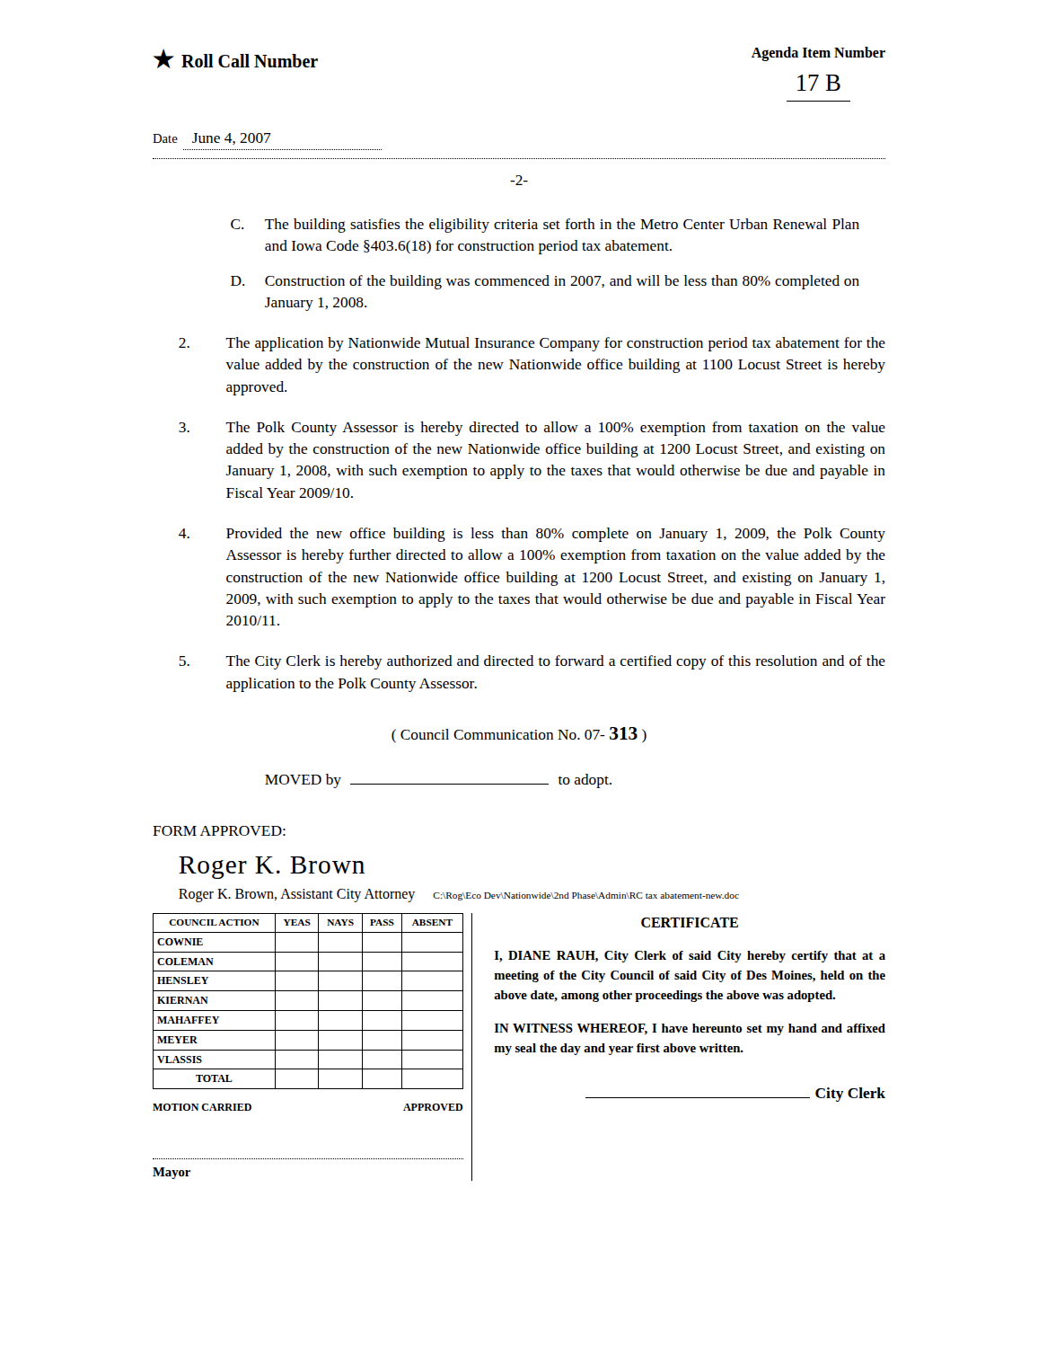★Roll Call Number
Agenda Item Number
17 B
Date June 4, 2007
-2-
C. The building satisfies the eligibility criteria set forth in the Metro Center Urban Renewal Plan and Iowa Code §403.6(18) for construction period tax abatement.
D. Construction of the building was commenced in 2007, and will be less than 80% completed on January 1, 2008.
2. The application by Nationwide Mutual Insurance Company for construction period tax abatement for the value added by the construction of the new Nationwide office building at 1100 Locust Street is hereby approved.
3. The Polk County Assessor is hereby directed to allow a 100% exemption from taxation on the value added by the construction of the new Nationwide office building at 1200 Locust Street, and existing on January 1, 2008, with such exemption to apply to the taxes that would otherwise be due and payable in Fiscal Year 2009/10.
4. Provided the new office building is less than 80% complete on January 1, 2009, the Polk County Assessor is hereby further directed to allow a 100% exemption from taxation on the value added by the construction of the new Nationwide office building at 1200 Locust Street, and existing on January 1, 2009, with such exemption to apply to the taxes that would otherwise be due and payable in Fiscal Year 2010/11.
5. The City Clerk is hereby authorized and directed to forward a certified copy of this resolution and of the application to the Polk County Assessor.
( Council Communication No. 07- 313 )
MOVED by to adopt.
FORM APPROVED:
Roger K. Brown
Roger K. Brown, Assistant City Attorney C:\Rog\Eco Dev\Nationwide\2nd Phase\Admin\RC tax abatement-new.doc
| COUNCIL ACTION | YEAS | NAYS | PASS | ABSENT |
| --- | --- | --- | --- | --- |
| COWNIE | | | | |
| COLEMAN | | | | |
| HENSLEY | | | | |
| KIERNAN | | | | |
| MAHAFFEY | | | | |
| MEYER | | | | |
| VLASSIS | | | | |
| TOTAL | | | | |
MOTION CARRIED APPROVED
Mayor
CERTIFICATE
I, DIANE RAUH, City Clerk of said City hereby certify that at a meeting of the City Council of said City of Des Moines, held on the above date, among other proceedings the above was adopted.
IN WITNESS WHEREOF, I have hereunto set my hand and affixed my seal the day and year first above written.
City Clerk